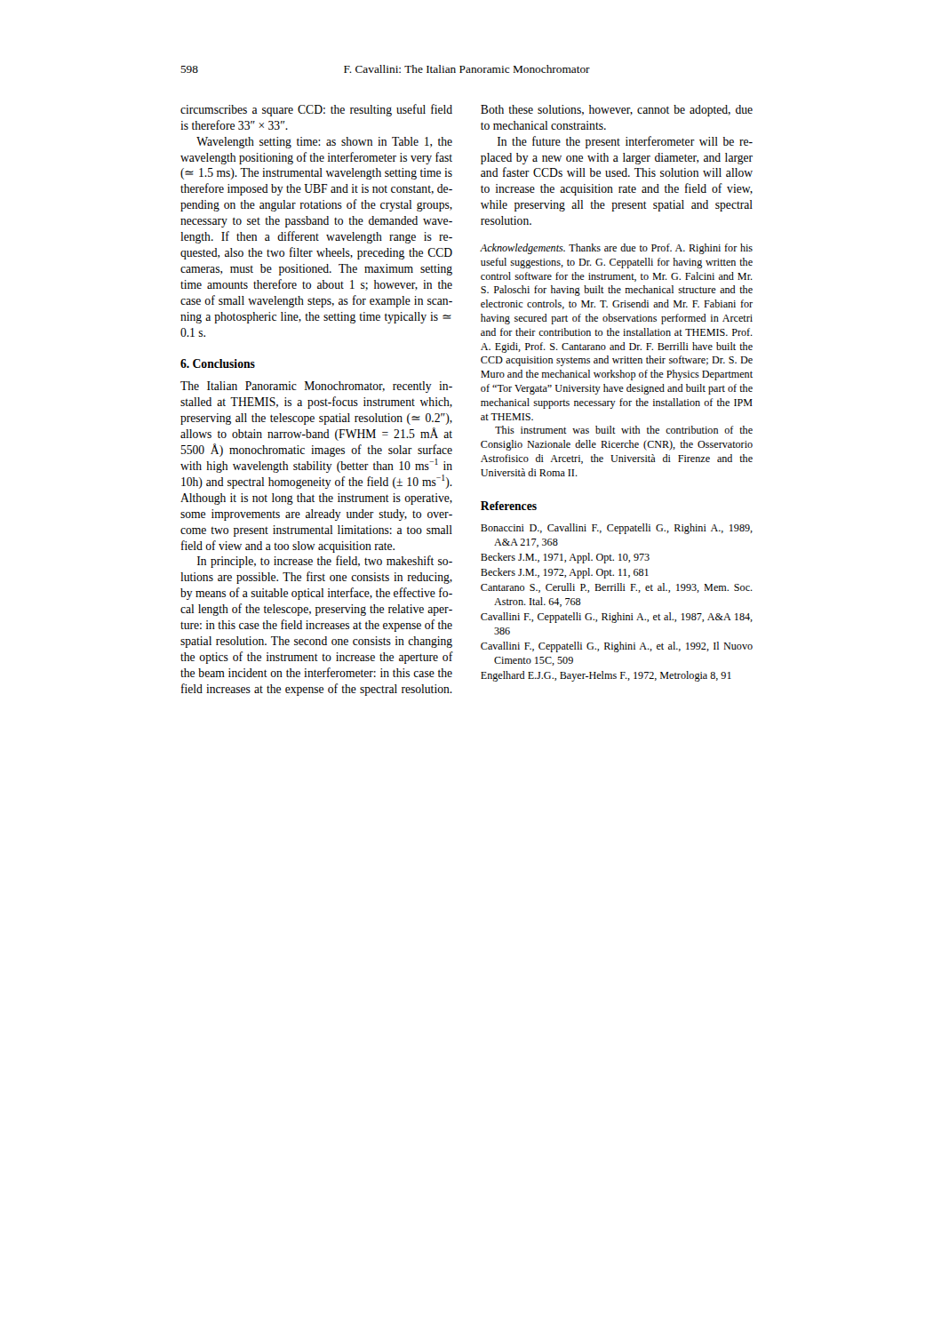598
F. Cavallini: The Italian Panoramic Monochromator
circumscribes a square CCD: the resulting useful field is therefore 33″ × 33″.
Wavelength setting time: as shown in Table 1, the wavelength positioning of the interferometer is very fast (≃ 1.5 ms). The instrumental wavelength setting time is therefore imposed by the UBF and it is not constant, depending on the angular rotations of the crystal groups, necessary to set the passband to the demanded wavelength. If then a different wavelength range is requested, also the two filter wheels, preceding the CCD cameras, must be positioned. The maximum setting time amounts therefore to about 1 s; however, in the case of small wavelength steps, as for example in scanning a photospheric line, the setting time typically is ≃ 0.1 s.
6. Conclusions
The Italian Panoramic Monochromator, recently installed at THEMIS, is a post-focus instrument which, preserving all the telescope spatial resolution (≃ 0.2″), allows to obtain narrow-band (FWHM = 21.5 mÅ at 5500 Å) monochromatic images of the solar surface with high wavelength stability (better than 10 ms−1 in 10h) and spectral homogeneity of the field (± 10 ms−1). Although it is not long that the instrument is operative, some improvements are already under study, to overcome two present instrumental limitations: a too small field of view and a too slow acquisition rate.
In principle, to increase the field, two makeshift solutions are possible. The first one consists in reducing, by means of a suitable optical interface, the effective focal length of the telescope, preserving the relative aperture: in this case the field increases at the expense of the spatial resolution. The second one consists in changing the optics of the instrument to increase the aperture of the beam incident on the interferometer: in this case the field increases at the expense of the spectral resolution. Both these solutions, however, cannot be adopted, due to mechanical constraints.
In the future the present interferometer will be replaced by a new one with a larger diameter, and larger and faster CCDs will be used. This solution will allow to increase the acquisition rate and the field of view, while preserving all the present spatial and spectral resolution.
Acknowledgements. Thanks are due to Prof. A. Righini for his useful suggestions, to Dr. G. Ceppatelli for having written the control software for the instrument, to Mr. G. Falcini and Mr. S. Paloschi for having built the mechanical structure and the electronic controls, to Mr. T. Grisendi and Mr. F. Fabiani for having secured part of the observations performed in Arcetri and for their contribution to the installation at THEMIS. Prof. A. Egidi, Prof. S. Cantarano and Dr. F. Berrilli have built the CCD acquisition systems and written their software; Dr. S. De Muro and the mechanical workshop of the Physics Department of “Tor Vergata” University have designed and built part of the mechanical supports necessary for the installation of the IPM at THEMIS.
This instrument was built with the contribution of the Consiglio Nazionale delle Ricerche (CNR), the Osservatorio Astrofisico di Arcetri, the Università di Firenze and the Università di Roma II.
References
Bonaccini D., Cavallini F., Ceppatelli G., Righini A., 1989, A&A 217, 368
Beckers J.M., 1971, Appl. Opt. 10, 973
Beckers J.M., 1972, Appl. Opt. 11, 681
Cantarano S., Cerulli P., Berrilli F., et al., 1993, Mem. Soc. Astron. Ital. 64, 768
Cavallini F., Ceppatelli G., Righini A., et al., 1987, A&A 184, 386
Cavallini F., Ceppatelli G., Righini A., et al., 1992, Il Nuovo Cimento 15C, 509
Engelhard E.J.G., Bayer-Helms F., 1972, Metrologia 8, 91